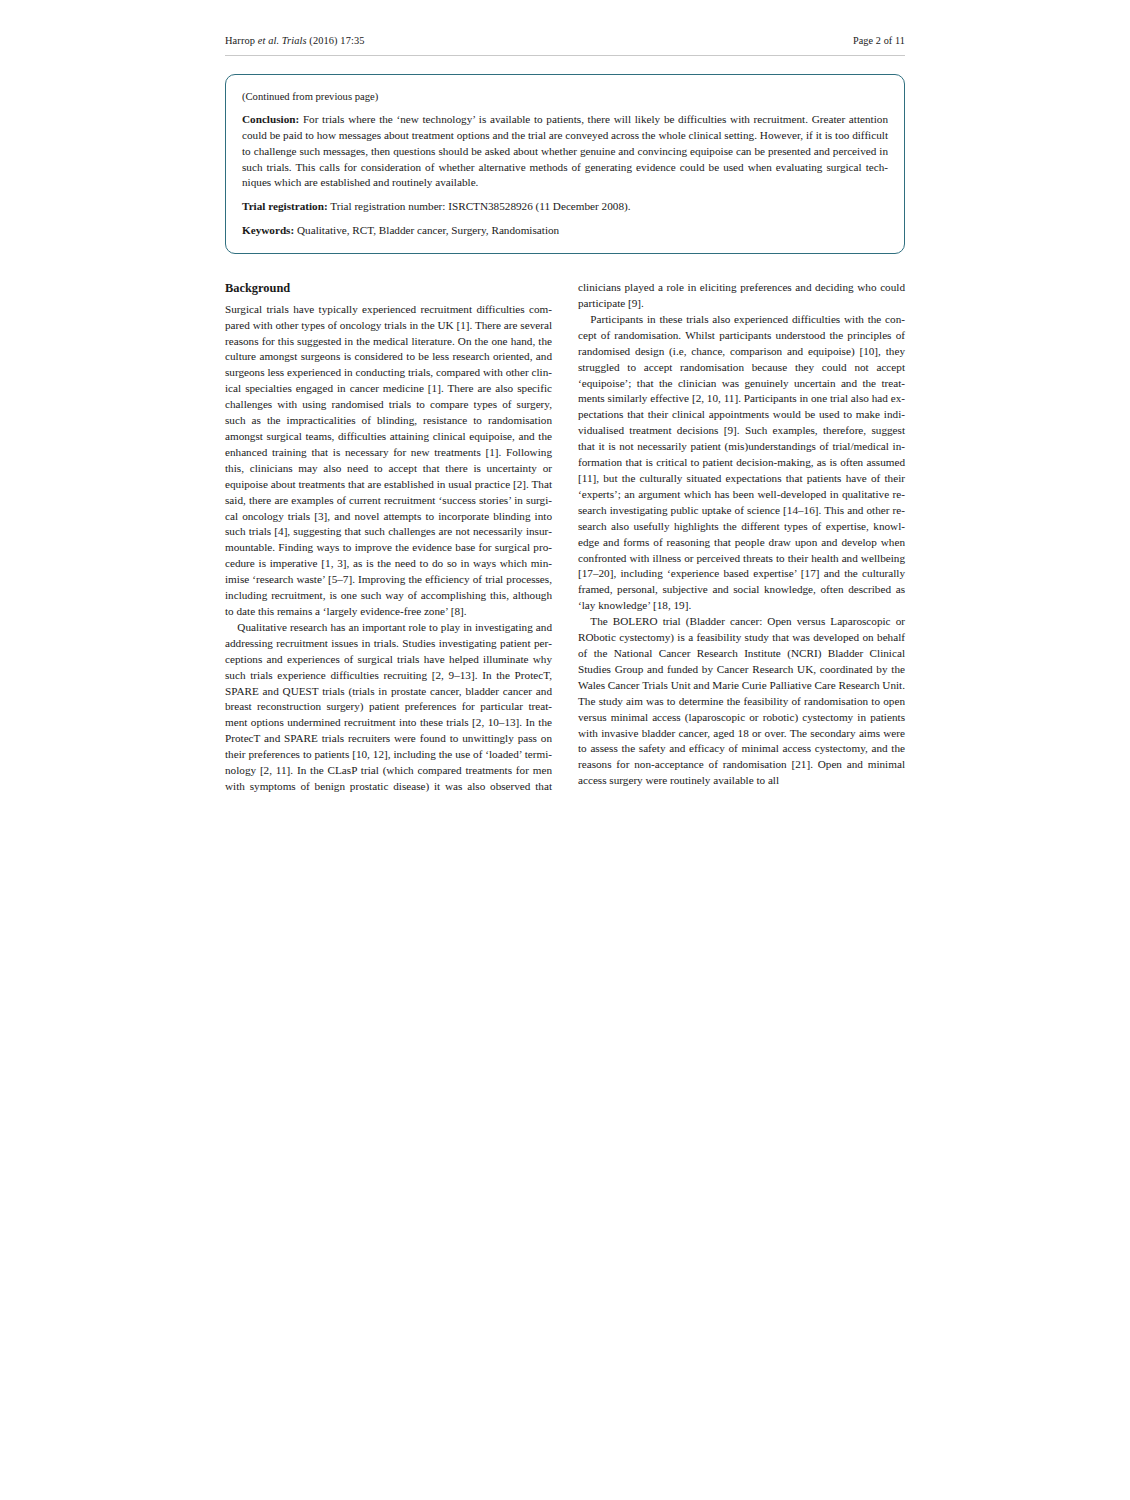Harrop et al. Trials (2016) 17:35
Page 2 of 11
(Continued from previous page)
Conclusion: For trials where the ‘new technology’ is available to patients, there will likely be difficulties with recruitment. Greater attention could be paid to how messages about treatment options and the trial are conveyed across the whole clinical setting. However, if it is too difficult to challenge such messages, then questions should be asked about whether genuine and convincing equipoise can be presented and perceived in such trials. This calls for consideration of whether alternative methods of generating evidence could be used when evaluating surgical techniques which are established and routinely available.
Trial registration: Trial registration number: ISRCTN38528926 (11 December 2008).
Keywords: Qualitative, RCT, Bladder cancer, Surgery, Randomisation
Background
Surgical trials have typically experienced recruitment difficulties compared with other types of oncology trials in the UK [1]. There are several reasons for this suggested in the medical literature. On the one hand, the culture amongst surgeons is considered to be less research oriented, and surgeons less experienced in conducting trials, compared with other clinical specialties engaged in cancer medicine [1]. There are also specific challenges with using randomised trials to compare types of surgery, such as the impracticalities of blinding, resistance to randomisation amongst surgical teams, difficulties attaining clinical equipoise, and the enhanced training that is necessary for new treatments [1]. Following this, clinicians may also need to accept that there is uncertainty or equipoise about treatments that are established in usual practice [2]. That said, there are examples of current recruitment ‘success stories’ in surgical oncology trials [3], and novel attempts to incorporate blinding into such trials [4], suggesting that such challenges are not necessarily insurmountable. Finding ways to improve the evidence base for surgical procedure is imperative [1, 3], as is the need to do so in ways which minimise ‘research waste’ [5–7]. Improving the efficiency of trial processes, including recruitment, is one such way of accomplishing this, although to date this remains a ‘largely evidence-free zone’ [8].
Qualitative research has an important role to play in investigating and addressing recruitment issues in trials. Studies investigating patient perceptions and experiences of surgical trials have helped illuminate why such trials experience difficulties recruiting [2, 9–13]. In the ProtecT, SPARE and QUEST trials (trials in prostate cancer, bladder cancer and breast reconstruction surgery) patient preferences for particular treatment options undermined recruitment into these trials [2, 10–13]. In the ProtecT and SPARE trials recruiters were found to unwittingly pass on their preferences to patients [10, 12], including the use of ‘loaded’ terminology [2, 11]. In the CLasP trial (which compared treatments for men with symptoms of benign prostatic disease) it was also observed that clinicians played a role in eliciting preferences and deciding who could participate [9].
Participants in these trials also experienced difficulties with the concept of randomisation. Whilst participants understood the principles of randomised design (i.e, chance, comparison and equipoise) [10], they struggled to accept randomisation because they could not accept ‘equipoise’; that the clinician was genuinely uncertain and the treatments similarly effective [2, 10, 11]. Participants in one trial also had expectations that their clinical appointments would be used to make individualised treatment decisions [9]. Such examples, therefore, suggest that it is not necessarily patient (mis)understandings of trial/medical information that is critical to patient decision-making, as is often assumed [11], but the culturally situated expectations that patients have of their ‘experts’; an argument which has been well-developed in qualitative research investigating public uptake of science [14–16]. This and other research also usefully highlights the different types of expertise, knowledge and forms of reasoning that people draw upon and develop when confronted with illness or perceived threats to their health and wellbeing [17–20], including ‘experience based expertise’ [17] and the culturally framed, personal, subjective and social knowledge, often described as ‘lay knowledge’ [18, 19].
The BOLERO trial (Bladder cancer: Open versus Laparoscopic or RObotic cystectomy) is a feasibility study that was developed on behalf of the National Cancer Research Institute (NCRI) Bladder Clinical Studies Group and funded by Cancer Research UK, coordinated by the Wales Cancer Trials Unit and Marie Curie Palliative Care Research Unit. The study aim was to determine the feasibility of randomisation to open versus minimal access (laparoscopic or robotic) cystectomy in patients with invasive bladder cancer, aged 18 or over. The secondary aims were to assess the safety and efficacy of minimal access cystectomy, and the reasons for non-acceptance of randomisation [21]. Open and minimal access surgery were routinely available to all